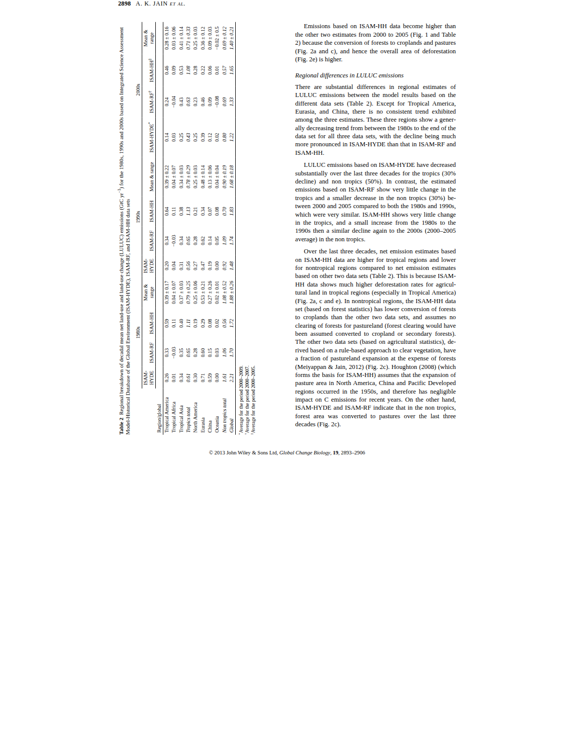2898 A. K. JAIN et al.
Table 2 Regional breakdown of decadal mean net land-use and land-use change (LULUC) emissions (GtC yr−1) for the 1980s, 1990s and 2000s based on Integrated Science Assessment Model-Historical Database of the Global Environment (ISAM-HYDE), ISAM-RF, and ISAM-HH data sets
| | 1980s | 1990s | 2000s |
| --- | --- | --- | --- |
| ISAM- HYDE | ISAM-RF | ISAM-HH | Mean & range | ISAM- HYDE | ISAM-RF | ISAM-HH | Mean & range | ISAM-HYDE * | ISAM-RF † | ISAM-HH ‡ | Mean & range |
| Region/global | |
| Tropical America | 0.26 | 0.33 | 0.59 | 0.39 ± 0.17 | 0.20 | 0.34 | 0.64 | 0.39 ± 0.22 | 0.14 | 0.24 | 0.46 | 0.28 ± 0.16 |
| Tropical Africa | 0.01 | −0.03 | 0.11 | 0.04 ± 0.07 | 0.04 | −0.03 | 0.11 | 0.04 ± 0.07 | 0.03 | −0.04 | 0.09 | 0.03 ± 0.06 |
| Tropical Asia | 0.34 | 0.35 | 0.40 | 0.37 ± 0.03 | 0.31 | 0.34 | 0.38 | 0.34 ± 0.03 | 0.25 | 0.43 | 0.53 | 0.41 ± 0.14 |
| Tropics total | 0.61 | 0.65 | 1.11 | 0.79 ± 0.25 | 0.56 | 0.65 | 1.13 | 0.78 ± 0.29 | 0.43 | 0.63 | 1.08 | 0.71 ± 0.33 |
| North America | 0.30 | 0.28 | 0.19 | 0.25 ± 0.06 | 0.27 | 0.28 | 0.21 | 0.25 ± 0.03 | 0.25 | 0.23 | 0.28 | 0.25 ± 0.03 |
| Eurasia | 0.71 | 0.60 | 0.29 | 0.53 ± 0.21 | 0.47 | 0.62 | 0.34 | 0.48 ± 0.14 | 0.39 | 0.46 | 0.22 | 0.36 ± 0.12 |
| China | 0.59 | 0.15 | 0.08 | 0.27 ± 0.26 | 0.19 | 0.14 | 0.07 | 0.13 ± 0.06 | 0.12 | 0.09 | 0.06 | 0.09 ± 0.03 |
| Oceania | 0.00 | 0.03 | 0.02 | 0.02 ± 0.01 | 0.00 | 0.05 | 0.08 | 0.04 ± 0.04 | 0.02 | −0.08 | 0.01 | −0.02 ± 0.5 |
| Non tropics total | 1.61 | 1.06 | 0.56 | 1.08 ± 0.52 | 0.92 | 1.09 | 0.70 | 0.90 ± 0.19 | 0.80 | 0.69 | 0.57 | 0.69 ± 0.12 |
| Global | 2.21 | 1.70 | 1.72 | 1.88 ± 0.26 | 1.48 | 1.74 | 1.83 | 1.68 ± 0.18 | 1.22 | 1.33 | 1.65 | 1.40 ± 0.21 |
*Average for the period 2000–2009.
†Average for the period 2000–2007.
‡Average for the period 2000–2005.
Emissions based on ISAM-HH data become higher than the other two estimates from 2000 to 2005 (Fig. 1 and Table 2) because the conversion of forests to croplands and pastures (Fig. 2a and c), and hence the overall area of deforestation (Fig. 2e) is higher.
Regional differences in LULUC emissions
There are substantial differences in regional estimates of LULUC emissions between the model results based on the different data sets (Table 2). Except for Tropical America, Eurasia, and China, there is no consistent trend exhibited among the three estimates. These three regions show a generally decreasing trend from between the 1980s to the end of the data set for all three data sets, with the decline being much more pronounced in ISAM-HYDE than that in ISAM-RF and ISAM-HH.
LULUC emissions based on ISAM-HYDE have decreased substantially over the last three decades for the tropics (30% decline) and non tropics (50%). In contrast, the estimated emissions based on ISAM-RF show very little change in the tropics and a smaller decrease in the non tropics (30%) between 2000 and 2005 compared to both the 1980s and 1990s, which were very similar. ISAM-HH shows very little change in the tropics, and a small increase from the 1980s to the 1990s then a similar decline again to the 2000s (2000–2005 average) in the non tropics.
Over the last three decades, net emission estimates based on ISAM-HH data are higher for tropical regions and lower for nontropical regions compared to net emission estimates based on other two data sets (Table 2). This is because ISAM-HH data shows much higher deforestation rates for agricultural land in tropical regions (especially in Tropical America) (Fig. 2a, c and e). In nontropical regions, the ISAM-HH data set (based on forest statistics) has lower conversion of forests to croplands than the other two data sets, and assumes no clearing of forests for pastureland (forest clearing would have been assumed converted to cropland or secondary forests). The other two data sets (based on agricultural statistics), derived based on a rule-based approach to clear vegetation, have a fraction of pastureland expansion at the expense of forests (Meiyappan & Jain, 2012) (Fig. 2c). Houghton (2008) (which forms the basis for ISAM-HH) assumes that the expansion of pasture area in North America, China and Pacific Developed regions occurred in the 1950s, and therefore has negligible impact on C emissions for recent years. On the other hand, ISAM-HYDE and ISAM-RF indicate that in the non tropics, forest area was converted to pastures over the last three decades (Fig. 2c).
© 2013 John Wiley & Sons Ltd, Global Change Biology, 19, 2893–2906